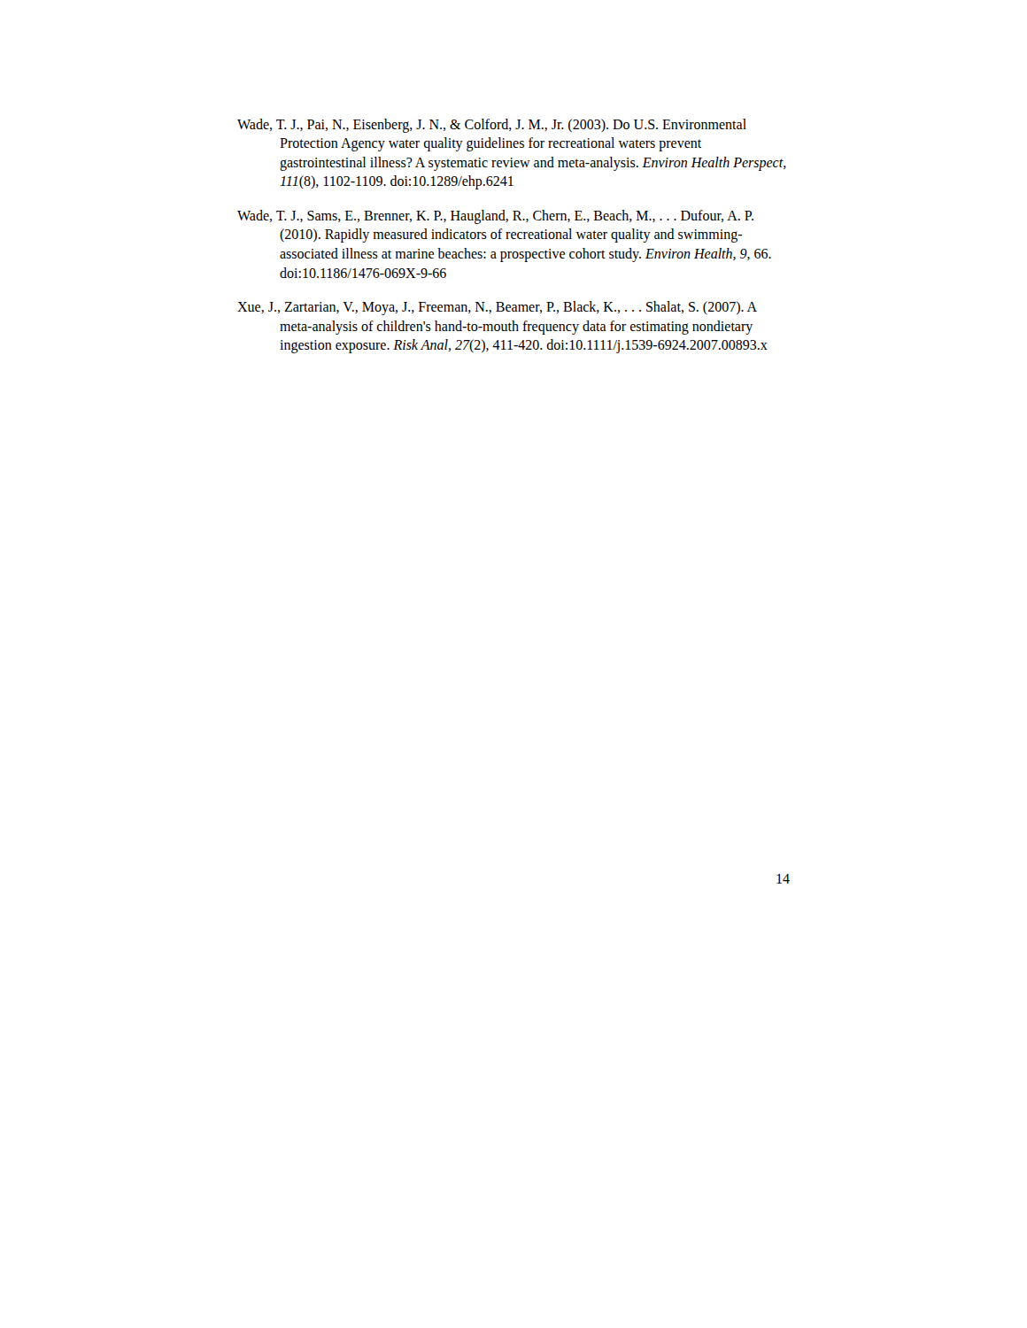Wade, T. J., Pai, N., Eisenberg, J. N., & Colford, J. M., Jr. (2003). Do U.S. Environmental Protection Agency water quality guidelines for recreational waters prevent gastrointestinal illness? A systematic review and meta-analysis. Environ Health Perspect, 111(8), 1102-1109. doi:10.1289/ehp.6241
Wade, T. J., Sams, E., Brenner, K. P., Haugland, R., Chern, E., Beach, M., . . . Dufour, A. P. (2010). Rapidly measured indicators of recreational water quality and swimming-associated illness at marine beaches: a prospective cohort study. Environ Health, 9, 66. doi:10.1186/1476-069X-9-66
Xue, J., Zartarian, V., Moya, J., Freeman, N., Beamer, P., Black, K., . . . Shalat, S. (2007). A meta-analysis of children's hand-to-mouth frequency data for estimating nondietary ingestion exposure. Risk Anal, 27(2), 411-420. doi:10.1111/j.1539-6924.2007.00893.x
14